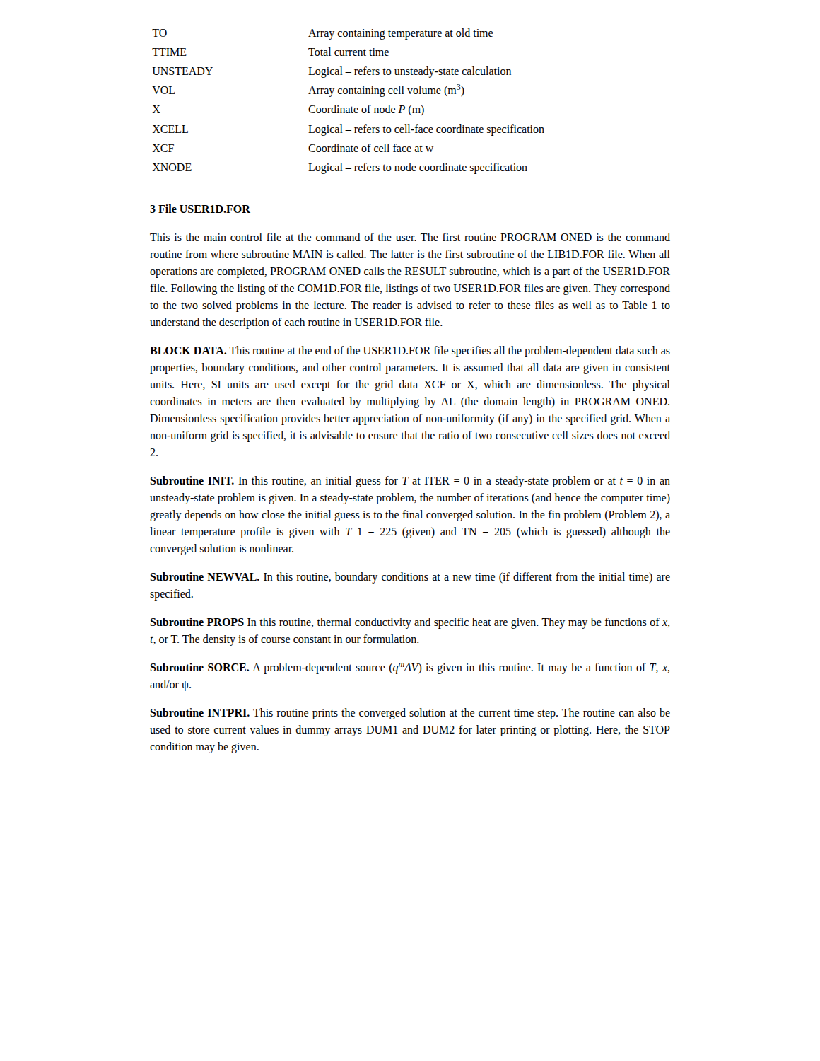| TO | Array containing temperature at old time |
| TTIME | Total current time |
| UNSTEADY | Logical – refers to unsteady-state calculation |
| VOL | Array containing cell volume (m 3 ) |
| X | Coordinate of node P (m) |
| XCELL | Logical – refers to cell-face coordinate specification |
| XCF | Coordinate of cell face at w |
| XNODE | Logical – refers to node coordinate specification |
3 File USER1D.FOR
This is the main control file at the command of the user. The first routine PROGRAM ONED is the command routine from where subroutine MAIN is called. The latter is the first subroutine of the LIB1D.FOR file. When all operations are completed, PROGRAM ONED calls the RESULT subroutine, which is a part of the USER1D.FOR file. Following the listing of the COM1D.FOR file, listings of two USER1D.FOR files are given. They correspond to the two solved problems in the lecture. The reader is advised to refer to these files as well as to Table 1 to understand the description of each routine in USER1D.FOR file.
BLOCK DATA. This routine at the end of the USER1D.FOR file specifies all the problem-dependent data such as properties, boundary conditions, and other control parameters. It is assumed that all data are given in consistent units. Here, SI units are used except for the grid data XCF or X, which are dimensionless. The physical coordinates in meters are then evaluated by multiplying by AL (the domain length) in PROGRAM ONED. Dimensionless specification provides better appreciation of non-uniformity (if any) in the specified grid. When a non-uniform grid is specified, it is advisable to ensure that the ratio of two consecutive cell sizes does not exceed 2.
Subroutine INIT. In this routine, an initial guess for T at ITER = 0 in a steady-state problem or at t = 0 in an unsteady-state problem is given. In a steady-state problem, the number of iterations (and hence the computer time) greatly depends on how close the initial guess is to the final converged solution. In the fin problem (Problem 2), a linear temperature profile is given with T 1 = 225 (given) and TN = 205 (which is guessed) although the converged solution is nonlinear.
Subroutine NEWVAL. In this routine, boundary conditions at a new time (if different from the initial time) are specified.
Subroutine PROPS In this routine, thermal conductivity and specific heat are given. They may be functions of x, t, or T. The density is of course constant in our formulation.
Subroutine SORCE. A problem-dependent source (qmΔV) is given in this routine. It may be a function of T, x, and/or ψ.
Subroutine INTPRI. This routine prints the converged solution at the current time step. The routine can also be used to store current values in dummy arrays DUM1 and DUM2 for later printing or plotting. Here, the STOP condition may be given.